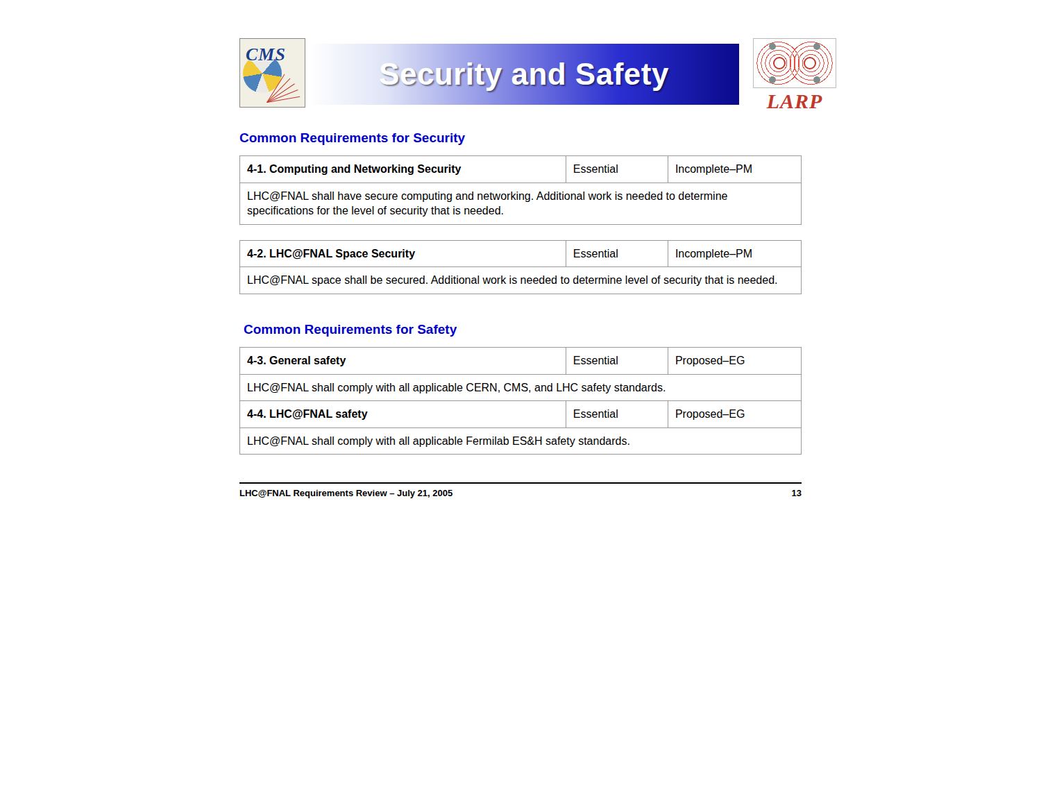CMS
Security and Safety
LARP
Common Requirements for Security
| 4-1. Computing and Networking Security | Essential | Incomplete–PM |
| LHC@FNAL shall have secure computing and networking. Additional work is needed to determine specifications for the level of security that is needed. |
| 4-2. LHC@FNAL Space Security | Essential | Incomplete–PM |
| LHC@FNAL space shall be secured. Additional work is needed to determine level of security that is needed. |
Common Requirements for Safety
| 4-3. General safety | Essential | Proposed–EG |
| LHC@FNAL shall comply with all applicable CERN, CMS, and LHC safety standards. |
| 4-4. LHC@FNAL safety | Essential | Proposed–EG |
| LHC@FNAL shall comply with all applicable Fermilab ES&H safety standards. |
LHC@FNAL Requirements Review – July 21, 2005 13